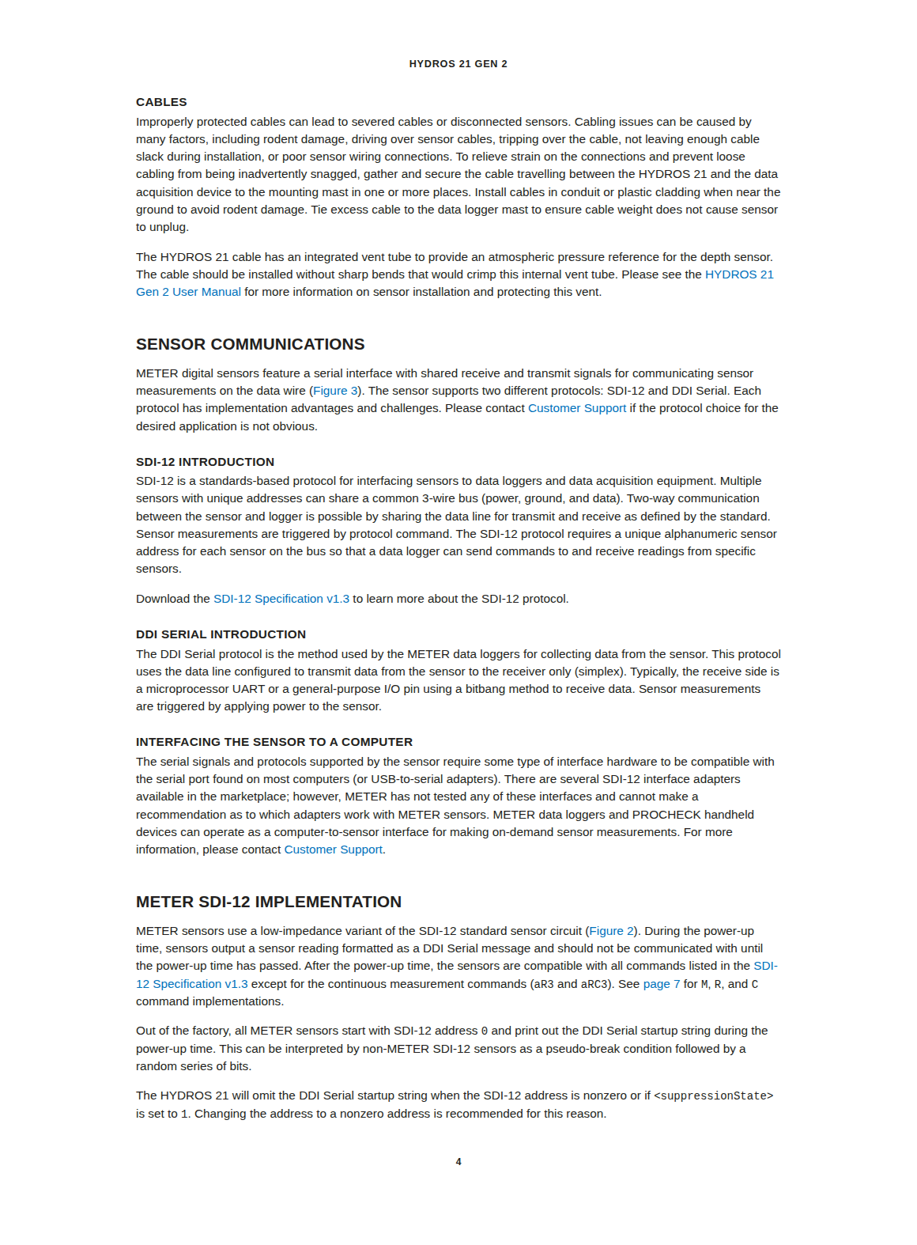HYDROS 21 GEN 2
CABLES
Improperly protected cables can lead to severed cables or disconnected sensors. Cabling issues can be caused by many factors, including rodent damage, driving over sensor cables, tripping over the cable, not leaving enough cable slack during installation, or poor sensor wiring connections. To relieve strain on the connections and prevent loose cabling from being inadvertently snagged, gather and secure the cable travelling between the HYDROS 21 and the data acquisition device to the mounting mast in one or more places. Install cables in conduit or plastic cladding when near the ground to avoid rodent damage. Tie excess cable to the data logger mast to ensure cable weight does not cause sensor to unplug.
The HYDROS 21 cable has an integrated vent tube to provide an atmospheric pressure reference for the depth sensor. The cable should be installed without sharp bends that would crimp this internal vent tube. Please see the HYDROS 21 Gen 2 User Manual for more information on sensor installation and protecting this vent.
SENSOR COMMUNICATIONS
METER digital sensors feature a serial interface with shared receive and transmit signals for communicating sensor measurements on the data wire (Figure 3). The sensor supports two different protocols: SDI-12 and DDI Serial. Each protocol has implementation advantages and challenges. Please contact Customer Support if the protocol choice for the desired application is not obvious.
SDI-12 INTRODUCTION
SDI-12 is a standards-based protocol for interfacing sensors to data loggers and data acquisition equipment. Multiple sensors with unique addresses can share a common 3-wire bus (power, ground, and data). Two-way communication between the sensor and logger is possible by sharing the data line for transmit and receive as defined by the standard. Sensor measurements are triggered by protocol command. The SDI-12 protocol requires a unique alphanumeric sensor address for each sensor on the bus so that a data logger can send commands to and receive readings from specific sensors.
Download the SDI-12 Specification v1.3 to learn more about the SDI-12 protocol.
DDI SERIAL INTRODUCTION
The DDI Serial protocol is the method used by the METER data loggers for collecting data from the sensor. This protocol uses the data line configured to transmit data from the sensor to the receiver only (simplex). Typically, the receive side is a microprocessor UART or a general-purpose I/O pin using a bitbang method to receive data. Sensor measurements are triggered by applying power to the sensor.
INTERFACING THE SENSOR TO A COMPUTER
The serial signals and protocols supported by the sensor require some type of interface hardware to be compatible with the serial port found on most computers (or USB-to-serial adapters). There are several SDI-12 interface adapters available in the marketplace; however, METER has not tested any of these interfaces and cannot make a recommendation as to which adapters work with METER sensors. METER data loggers and PROCHECK handheld devices can operate as a computer-to-sensor interface for making on-demand sensor measurements. For more information, please contact Customer Support.
METER SDI-12 IMPLEMENTATION
METER sensors use a low-impedance variant of the SDI-12 standard sensor circuit (Figure 2). During the power-up time, sensors output a sensor reading formatted as a DDI Serial message and should not be communicated with until the power-up time has passed. After the power-up time, the sensors are compatible with all commands listed in the SDI-12 Specification v1.3 except for the continuous measurement commands (aR3 and aRC3). See page 7 for M, R, and C command implementations.
Out of the factory, all METER sensors start with SDI-12 address 0 and print out the DDI Serial startup string during the power-up time. This can be interpreted by non-METER SDI-12 sensors as a pseudo-break condition followed by a random series of bits.
The HYDROS 21 will omit the DDI Serial startup string when the SDI-12 address is nonzero or if <suppressionState> is set to 1. Changing the address to a nonzero address is recommended for this reason.
4